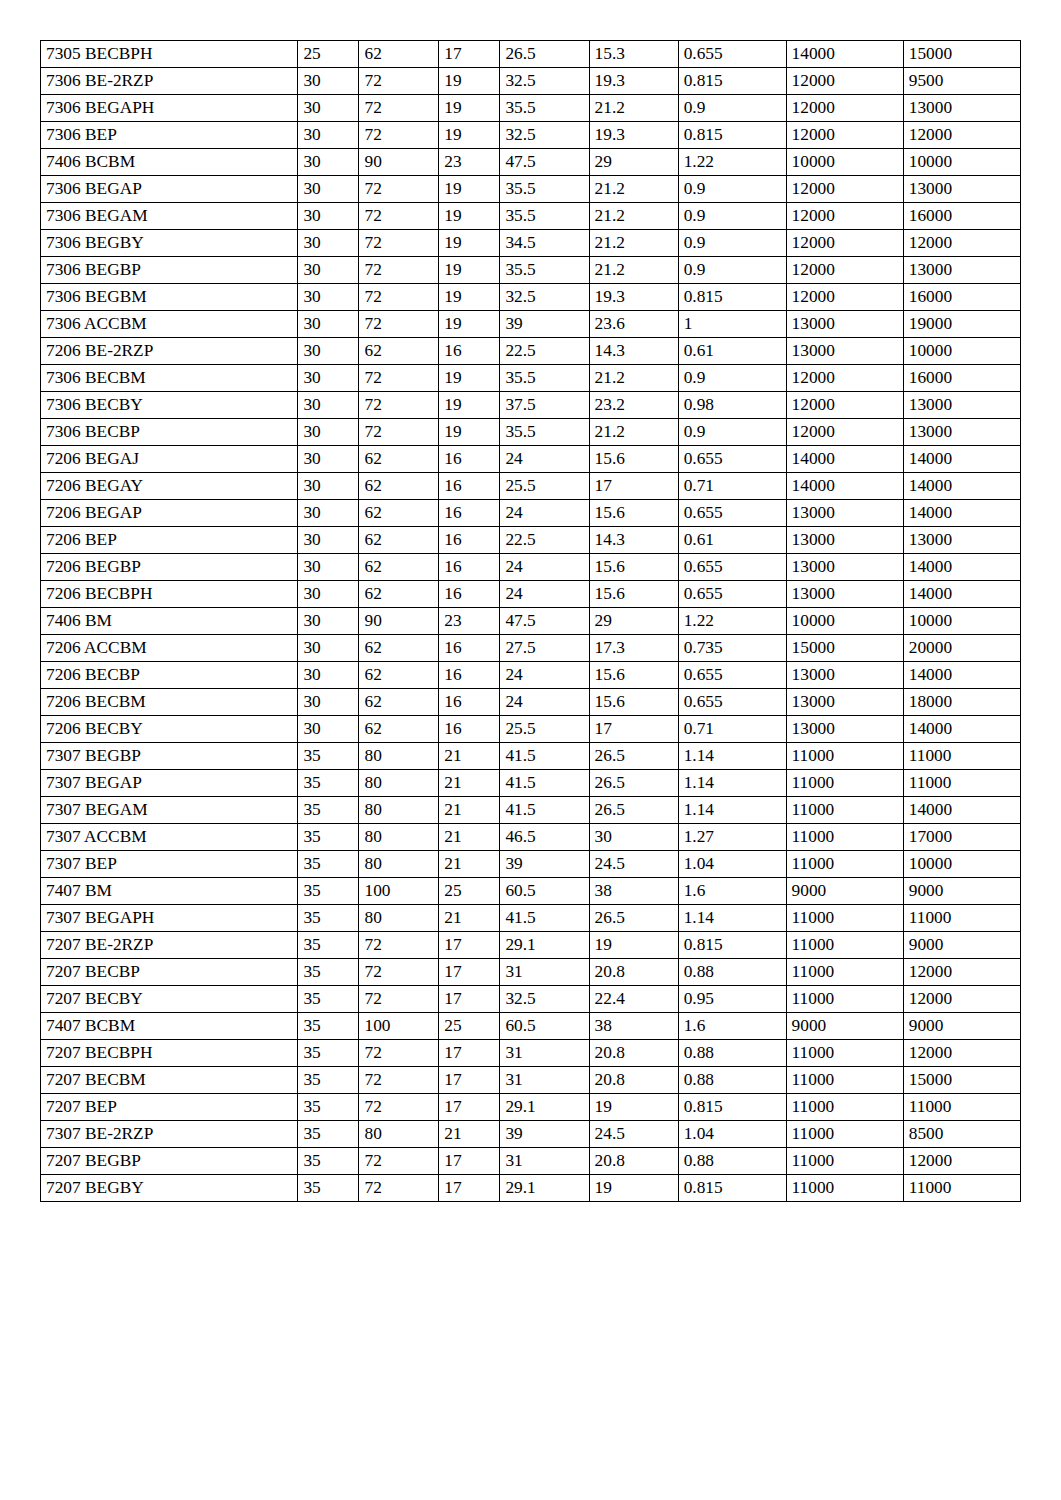| 7305 BECBPH | 25 | 62 | 17 | 26.5 | 15.3 | 0.655 | 14000 | 15000 |
| 7306 BE-2RZP | 30 | 72 | 19 | 32.5 | 19.3 | 0.815 | 12000 | 9500 |
| 7306 BEGAPH | 30 | 72 | 19 | 35.5 | 21.2 | 0.9 | 12000 | 13000 |
| 7306 BEP | 30 | 72 | 19 | 32.5 | 19.3 | 0.815 | 12000 | 12000 |
| 7406 BCBM | 30 | 90 | 23 | 47.5 | 29 | 1.22 | 10000 | 10000 |
| 7306 BEGAP | 30 | 72 | 19 | 35.5 | 21.2 | 0.9 | 12000 | 13000 |
| 7306 BEGAM | 30 | 72 | 19 | 35.5 | 21.2 | 0.9 | 12000 | 16000 |
| 7306 BEGBY | 30 | 72 | 19 | 34.5 | 21.2 | 0.9 | 12000 | 12000 |
| 7306 BEGBP | 30 | 72 | 19 | 35.5 | 21.2 | 0.9 | 12000 | 13000 |
| 7306 BEGBM | 30 | 72 | 19 | 32.5 | 19.3 | 0.815 | 12000 | 16000 |
| 7306 ACCBM | 30 | 72 | 19 | 39 | 23.6 | 1 | 13000 | 19000 |
| 7206 BE-2RZP | 30 | 62 | 16 | 22.5 | 14.3 | 0.61 | 13000 | 10000 |
| 7306 BECBM | 30 | 72 | 19 | 35.5 | 21.2 | 0.9 | 12000 | 16000 |
| 7306 BECBY | 30 | 72 | 19 | 37.5 | 23.2 | 0.98 | 12000 | 13000 |
| 7306 BECBP | 30 | 72 | 19 | 35.5 | 21.2 | 0.9 | 12000 | 13000 |
| 7206 BEGAJ | 30 | 62 | 16 | 24 | 15.6 | 0.655 | 14000 | 14000 |
| 7206 BEGAY | 30 | 62 | 16 | 25.5 | 17 | 0.71 | 14000 | 14000 |
| 7206 BEGAP | 30 | 62 | 16 | 24 | 15.6 | 0.655 | 13000 | 14000 |
| 7206 BEP | 30 | 62 | 16 | 22.5 | 14.3 | 0.61 | 13000 | 13000 |
| 7206 BEGBP | 30 | 62 | 16 | 24 | 15.6 | 0.655 | 13000 | 14000 |
| 7206 BECBPH | 30 | 62 | 16 | 24 | 15.6 | 0.655 | 13000 | 14000 |
| 7406 BM | 30 | 90 | 23 | 47.5 | 29 | 1.22 | 10000 | 10000 |
| 7206 ACCBM | 30 | 62 | 16 | 27.5 | 17.3 | 0.735 | 15000 | 20000 |
| 7206 BECBP | 30 | 62 | 16 | 24 | 15.6 | 0.655 | 13000 | 14000 |
| 7206 BECBM | 30 | 62 | 16 | 24 | 15.6 | 0.655 | 13000 | 18000 |
| 7206 BECBY | 30 | 62 | 16 | 25.5 | 17 | 0.71 | 13000 | 14000 |
| 7307 BEGBP | 35 | 80 | 21 | 41.5 | 26.5 | 1.14 | 11000 | 11000 |
| 7307 BEGAP | 35 | 80 | 21 | 41.5 | 26.5 | 1.14 | 11000 | 11000 |
| 7307 BEGAM | 35 | 80 | 21 | 41.5 | 26.5 | 1.14 | 11000 | 14000 |
| 7307 ACCBM | 35 | 80 | 21 | 46.5 | 30 | 1.27 | 11000 | 17000 |
| 7307 BEP | 35 | 80 | 21 | 39 | 24.5 | 1.04 | 11000 | 10000 |
| 7407 BM | 35 | 100 | 25 | 60.5 | 38 | 1.6 | 9000 | 9000 |
| 7307 BEGAPH | 35 | 80 | 21 | 41.5 | 26.5 | 1.14 | 11000 | 11000 |
| 7207 BE-2RZP | 35 | 72 | 17 | 29.1 | 19 | 0.815 | 11000 | 9000 |
| 7207 BECBP | 35 | 72 | 17 | 31 | 20.8 | 0.88 | 11000 | 12000 |
| 7207 BECBY | 35 | 72 | 17 | 32.5 | 22.4 | 0.95 | 11000 | 12000 |
| 7407 BCBM | 35 | 100 | 25 | 60.5 | 38 | 1.6 | 9000 | 9000 |
| 7207 BECBPH | 35 | 72 | 17 | 31 | 20.8 | 0.88 | 11000 | 12000 |
| 7207 BECBM | 35 | 72 | 17 | 31 | 20.8 | 0.88 | 11000 | 15000 |
| 7207 BEP | 35 | 72 | 17 | 29.1 | 19 | 0.815 | 11000 | 11000 |
| 7307 BE-2RZP | 35 | 80 | 21 | 39 | 24.5 | 1.04 | 11000 | 8500 |
| 7207 BEGBP | 35 | 72 | 17 | 31 | 20.8 | 0.88 | 11000 | 12000 |
| 7207 BEGBY | 35 | 72 | 17 | 29.1 | 19 | 0.815 | 11000 | 11000 |